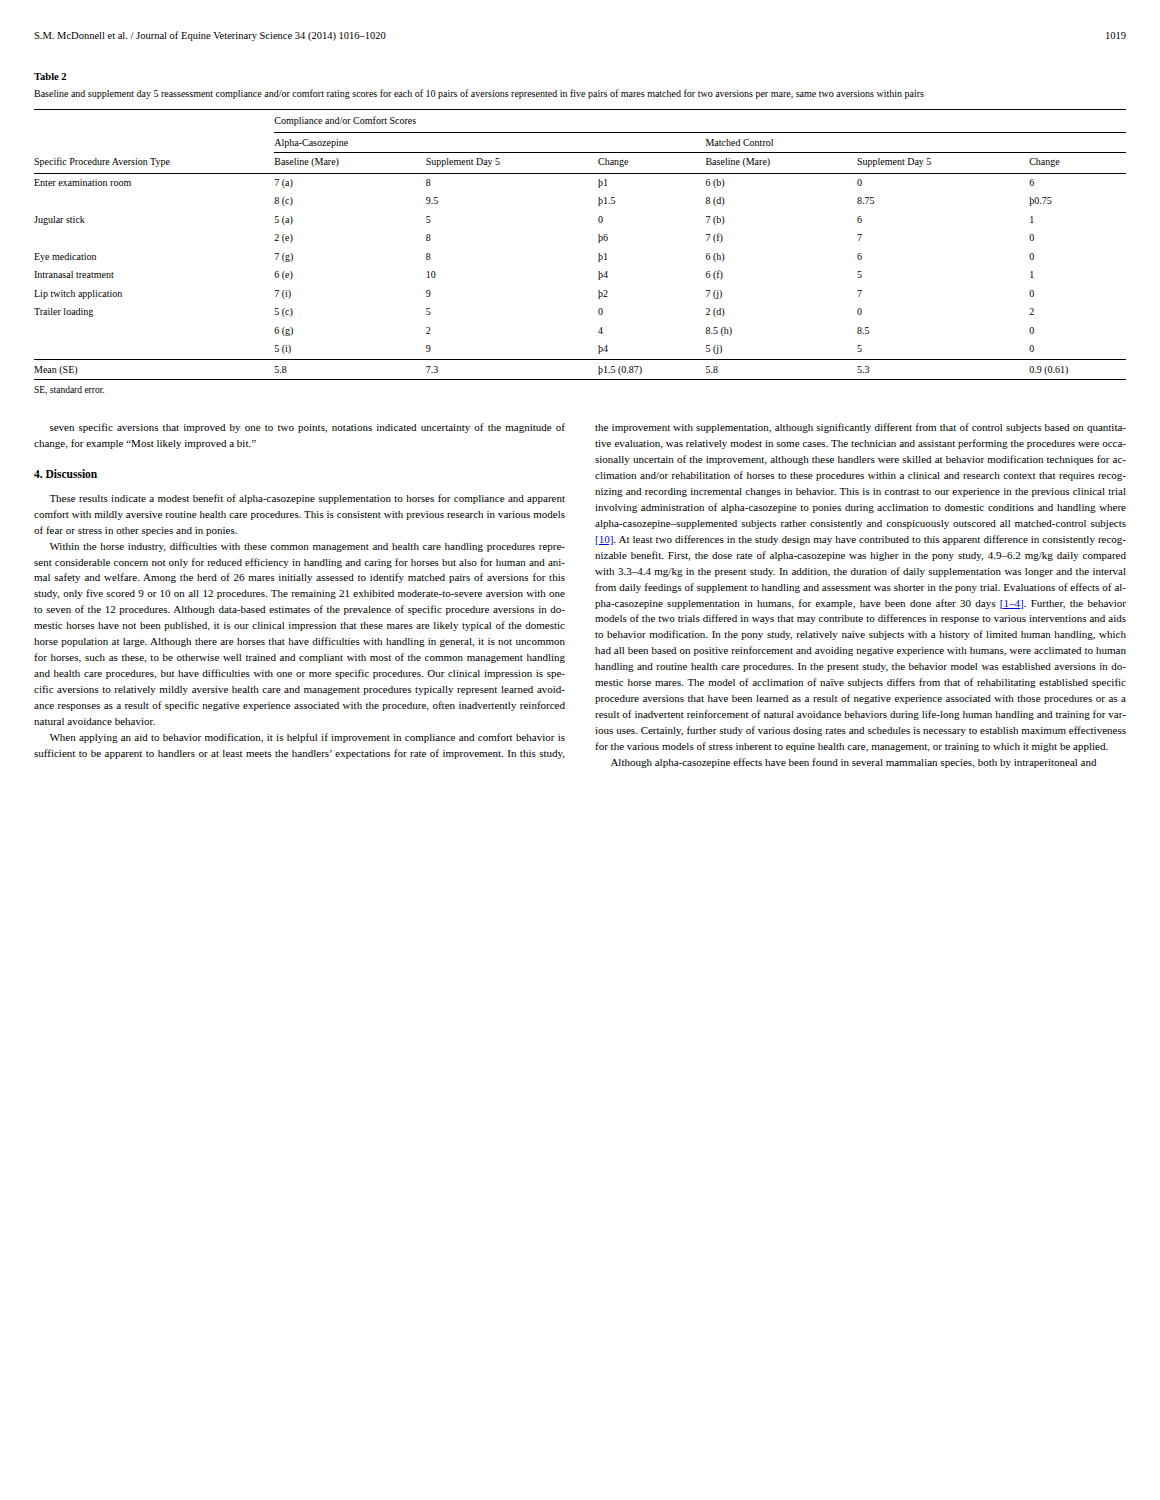S.M. McDonnell et al. / Journal of Equine Veterinary Science 34 (2014) 1016–1020 1019
Table 2
Baseline and supplement day 5 reassessment compliance and/or comfort rating scores for each of 10 pairs of aversions represented in five pairs of mares matched for two aversions per mare, same two aversions within pairs
| Specific Procedure Aversion Type | Compliance and/or Comfort Scores |
| --- | --- |
| Alpha-Casozepine | Matched Control |
| Baseline (Mare) | Supplement Day 5 | Change | Baseline (Mare) | Supplement Day 5 | Change |
| Enter examination room | 7 (a) | 8 | þ1 | 6 (b) | 0 | 6 |
| | 8 (c) | 9.5 | þ1.5 | 8 (d) | 8.75 | þ0.75 |
| Jugular stick | 5 (a) | 5 | 0 | 7 (b) | 6 | 1 |
| | 2 (e) | 8 | þ6 | 7 (f) | 7 | 0 |
| Eye medication | 7 (g) | 8 | þ1 | 6 (h) | 6 | 0 |
| Intranasal treatment | 6 (e) | 10 | þ4 | 6 (f) | 5 | 1 |
| Lip twitch application | 7 (i) | 9 | þ2 | 7 (j) | 7 | 0 |
| Trailer loading | 5 (c) | 5 | 0 | 2 (d) | 0 | 2 |
| | 6 (g) | 2 | 4 | 8.5 (h) | 8.5 | 0 |
| | 5 (i) | 9 | þ4 | 5 (j) | 5 | 0 |
| Mean (SE) | 5.8 | 7.3 | þ1.5 (0.87) | 5.8 | 5.3 | 0.9 (0.61) |
SE, standard error.
seven specific aversions that improved by one to two points, notations indicated uncertainty of the magnitude of change, for example “Most likely improved a bit.”
4. Discussion
These results indicate a modest benefit of alpha-casozepine supplementation to horses for compliance and apparent comfort with mildly aversive routine health care procedures. This is consistent with previous research in various models of fear or stress in other species and in ponies.
Within the horse industry, difficulties with these common management and health care handling procedures represent considerable concern not only for reduced efficiency in handling and caring for horses but also for human and animal safety and welfare. Among the herd of 26 mares initially assessed to identify matched pairs of aversions for this study, only five scored 9 or 10 on all 12 procedures. The remaining 21 exhibited moderate-to-severe aversion with one to seven of the 12 procedures. Although data-based estimates of the prevalence of specific procedure aversions in domestic horses have not been published, it is our clinical impression that these mares are likely typical of the domestic horse population at large. Although there are horses that have difficulties with handling in general, it is not uncommon for horses, such as these, to be otherwise well trained and compliant with most of the common management handling and health care procedures, but have difficulties with one or more specific procedures. Our clinical impression is specific aversions to relatively mildly aversive health care and management procedures typically represent learned avoidance responses as a result of specific negative experience associated with the procedure, often inadvertently reinforced natural avoidance behavior.
When applying an aid to behavior modification, it is helpful if improvement in compliance and comfort behavior is sufficient to be apparent to handlers or at least meets the handlers’ expectations for rate of improvement. In this study, the improvement with supplementation, although significantly different from that of control subjects based on quantitative evaluation, was relatively modest in some cases. The technician and assistant performing the procedures were occasionally uncertain of the improvement, although these handlers were skilled at behavior modification techniques for acclimation and/or rehabilitation of horses to these procedures within a clinical and research context that requires recognizing and recording incremental changes in behavior. This is in contrast to our experience in the previous clinical trial involving administration of alpha-casozepine to ponies during acclimation to domestic conditions and handling where alpha-casozepine–supplemented subjects rather consistently and conspicuously outscored all matched-control subjects [10]. At least two differences in the study design may have contributed to this apparent difference in consistently recognizable benefit. First, the dose rate of alpha-casozepine was higher in the pony study, 4.9–6.2 mg/kg daily compared with 3.3–4.4 mg/kg in the present study. In addition, the duration of daily supplementation was longer and the interval from daily feedings of supplement to handling and assessment was shorter in the pony trial. Evaluations of effects of alpha-casozepine supplementation in humans, for example, have been done after 30 days [1–4]. Further, the behavior models of the two trials differed in ways that may contribute to differences in response to various interventions and aids to behavior modification. In the pony study, relatively naive subjects with a history of limited human handling, which had all been based on positive reinforcement and avoiding negative experience with humans, were acclimated to human handling and routine health care procedures. In the present study, the behavior model was established aversions in domestic horse mares. The model of acclimation of naïve subjects differs from that of rehabilitating established specific procedure aversions that have been learned as a result of negative experience associated with those procedures or as a result of inadvertent reinforcement of natural avoidance behaviors during life-long human handling and training for various uses. Certainly, further study of various dosing rates and schedules is necessary to establish maximum effectiveness for the various models of stress inherent to equine health care, management, or training to which it might be applied.
Although alpha-casozepine effects have been found in several mammalian species, both by intraperitoneal and